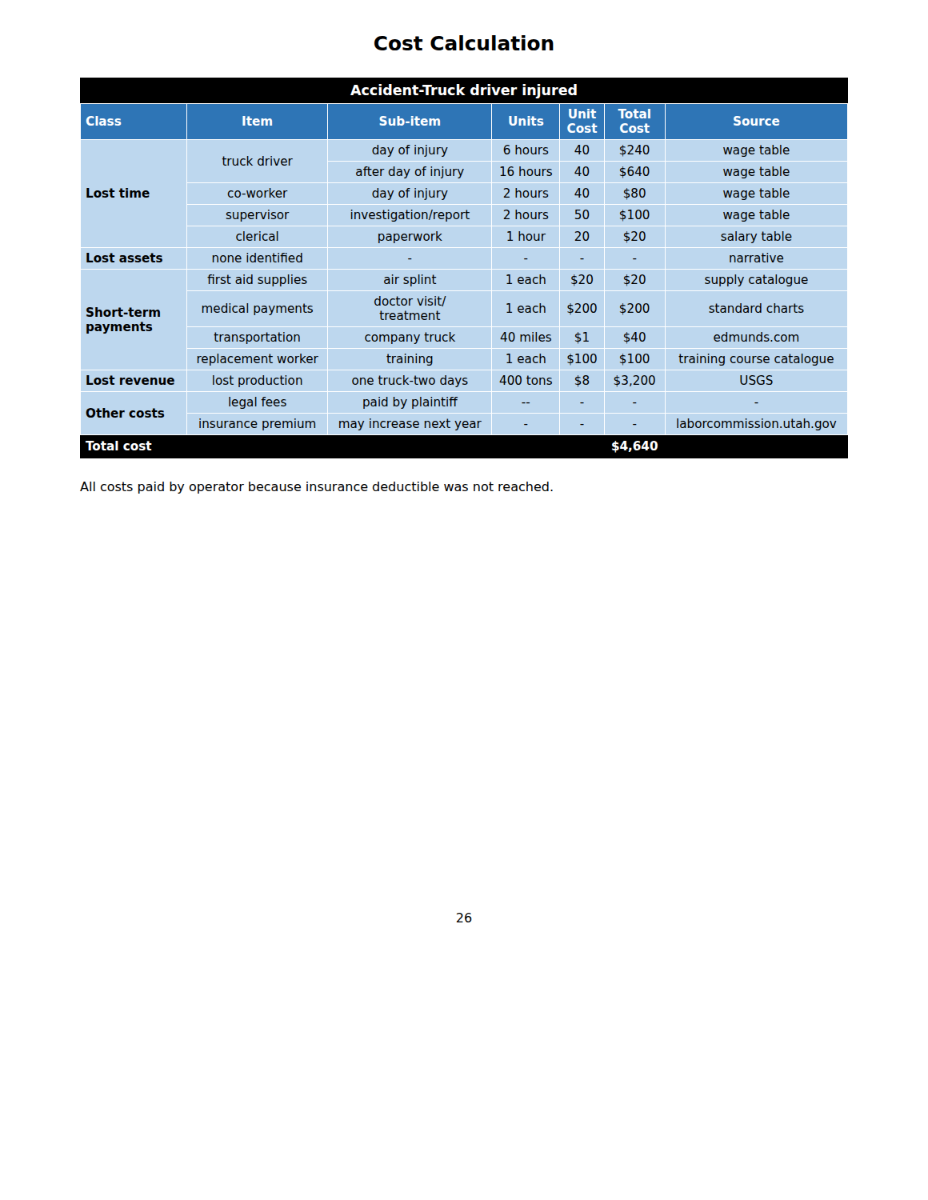Cost Calculation
Accident-Truck driver injured
| Class | Item | Sub-item | Units | Unit Cost | Total Cost | Source |
| --- | --- | --- | --- | --- | --- | --- |
| Lost time | truck driver | day of injury | 6 hours | 40 | $240 | wage table |
| after day of injury | 16 hours | 40 | $640 | wage table |
| co-worker | day of injury | 2 hours | 40 | $80 | wage table |
| supervisor | investigation/report | 2 hours | 50 | $100 | wage table |
| clerical | paperwork | 1 hour | 20 | $20 | salary table |
| Lost assets | none identified | - | - | - | - | narrative |
| Short-term payments | first aid supplies | air splint | 1 each | $20 | $20 | supply catalogue |
| medical payments | doctor visit/ treatment | 1 each | $200 | $200 | standard charts |
| transportation | company truck | 40 miles | $1 | $40 | edmunds.com |
| replacement worker | training | 1 each | $100 | $100 | training course catalogue |
| Lost revenue | lost production | one truck-two days | 400 tons | $8 | $3,200 | USGS |
| Other costs | legal fees | paid by plaintiff | -- | - | - | - |
| insurance premium | may increase next year | - | - | - | laborcommission.utah.gov |
| Total cost | $4,640 | |
All costs paid by operator because insurance deductible was not reached.
26